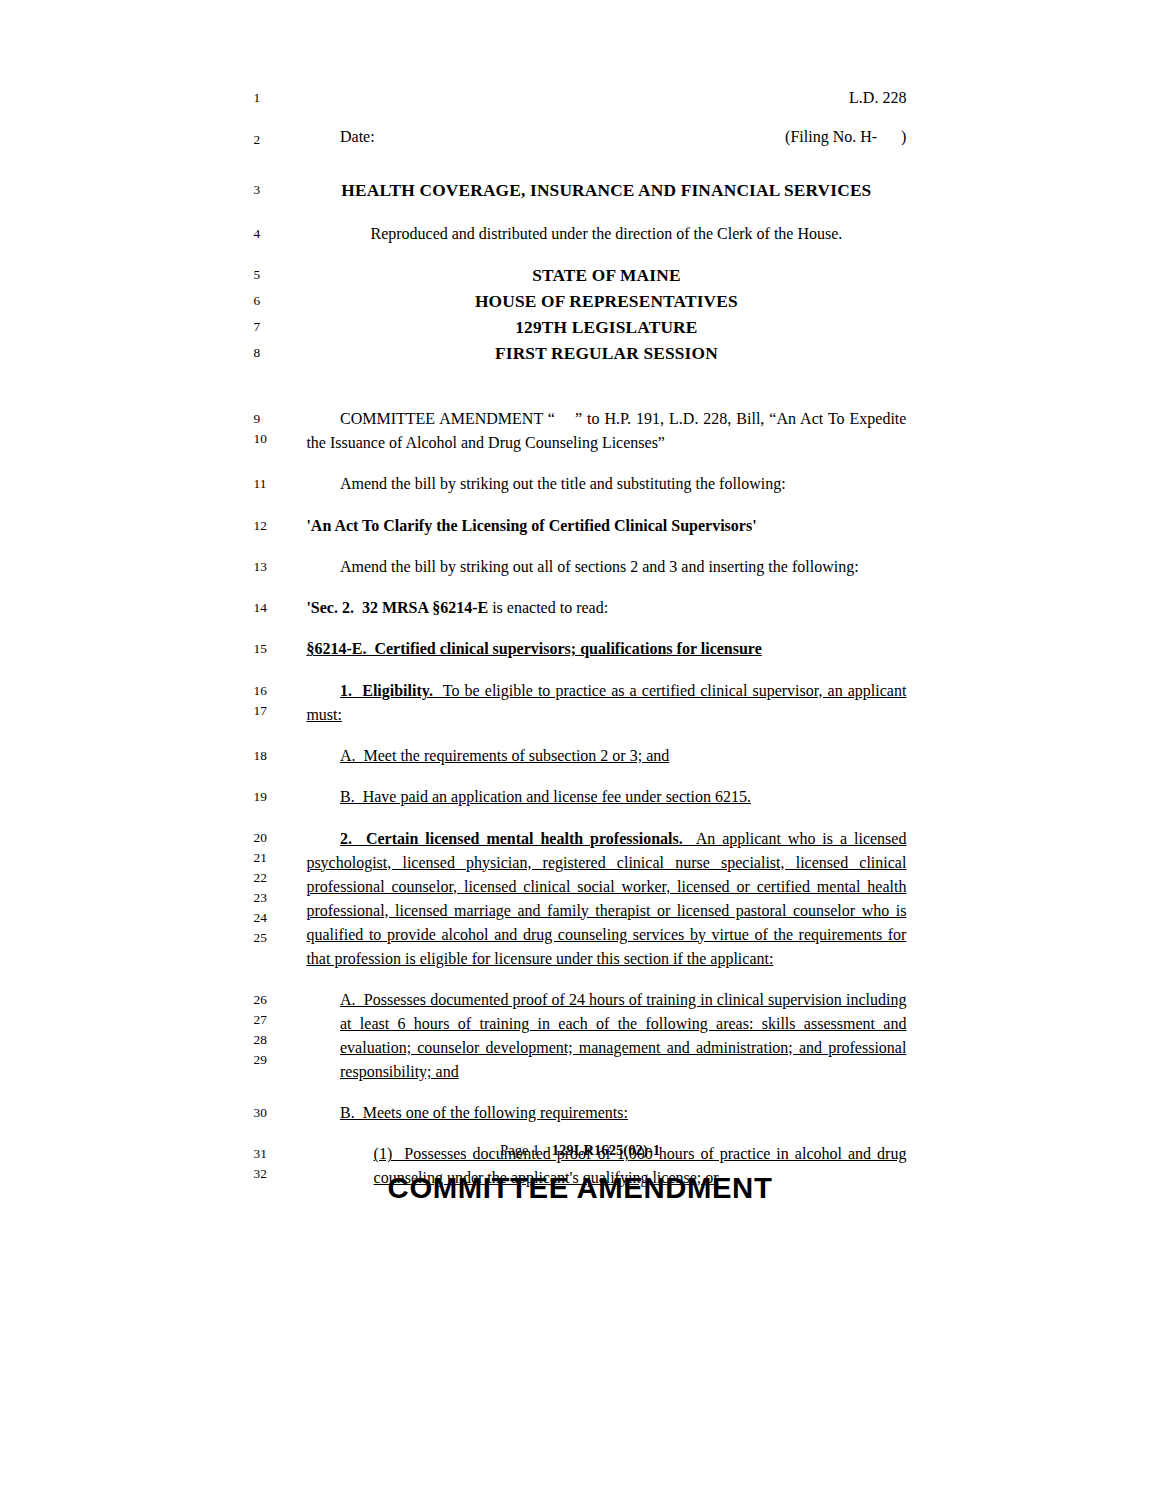1
L.D. 228
2
Date:
(Filing No. H- )
3
HEALTH COVERAGE, INSURANCE AND FINANCIAL SERVICES
4
Reproduced and distributed under the direction of the Clerk of the House.
5
STATE OF MAINE
6
HOUSE OF REPRESENTATIVES
7
129TH LEGISLATURE
8
FIRST REGULAR SESSION
9
10
COMMITTEE AMENDMENT “ ” to H.P. 191, L.D. 228, Bill, “An Act To Expedite the Issuance of Alcohol and Drug Counseling Licenses”
11
Amend the bill by striking out the title and substituting the following:
12
'An Act To Clarify the Licensing of Certified Clinical Supervisors'
13
Amend the bill by striking out all of sections 2 and 3 and inserting the following:
14
'Sec. 2. 32 MRSA §6214-E is enacted to read:
15
§6214-E. Certified clinical supervisors; qualifications for licensure
16
17
1. Eligibility. To be eligible to practice as a certified clinical supervisor, an applicant must:
18
A. Meet the requirements of subsection 2 or 3; and
19
B. Have paid an application and license fee under section 6215.
20
21
22
23
24
25
2. Certain licensed mental health professionals. An applicant who is a licensed psychologist, licensed physician, registered clinical nurse specialist, licensed clinical professional counselor, licensed clinical social worker, licensed or certified mental health professional, licensed marriage and family therapist or licensed pastoral counselor who is qualified to provide alcohol and drug counseling services by virtue of the requirements for that profession is eligible for licensure under this section if the applicant:
26
27
28
29
A. Possesses documented proof of 24 hours of training in clinical supervision including at least 6 hours of training in each of the following areas: skills assessment and evaluation; counselor development; management and administration; and professional responsibility; and
30
B. Meets one of the following requirements:
31
32
(1) Possesses documented proof of 1,000 hours of practice in alcohol and drug counseling under the applicant's qualifying license; or
Page 1 - 129LR1625(02)-1
COMMITTEE AMENDMENT